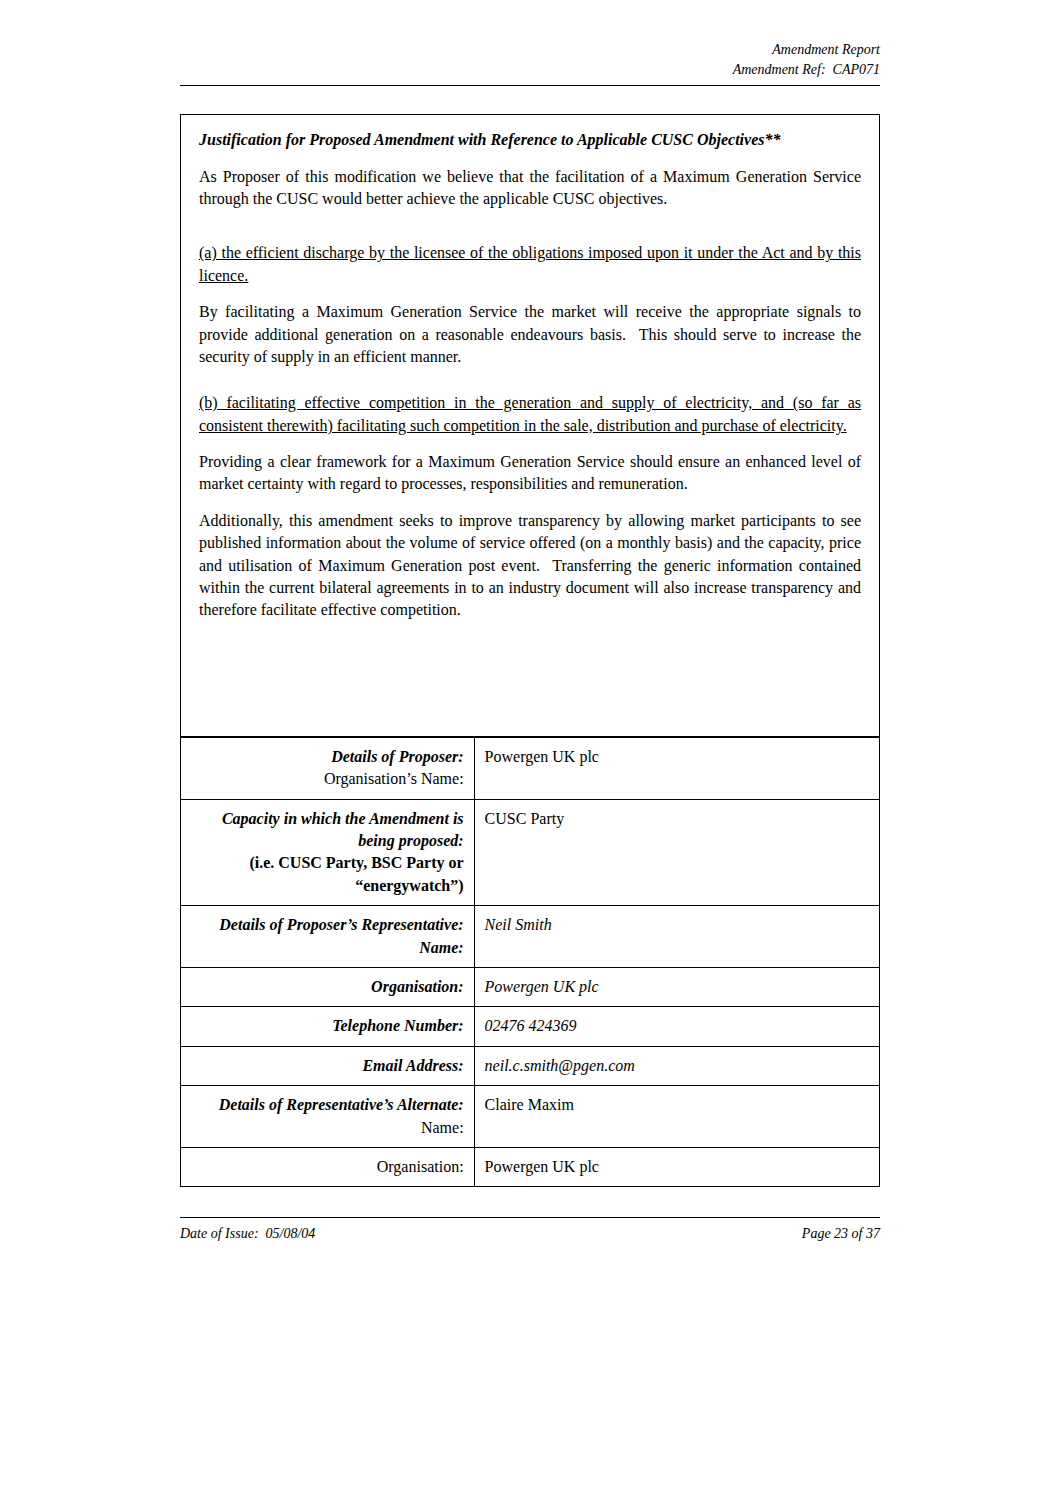Amendment Report
Amendment Ref: CAP071
Justification for Proposed Amendment with Reference to Applicable CUSC Objectives**
As Proposer of this modification we believe that the facilitation of a Maximum Generation Service through the CUSC would better achieve the applicable CUSC objectives.
(a) the efficient discharge by the licensee of the obligations imposed upon it under the Act and by this licence.
By facilitating a Maximum Generation Service the market will receive the appropriate signals to provide additional generation on a reasonable endeavours basis. This should serve to increase the security of supply in an efficient manner.
(b) facilitating effective competition in the generation and supply of electricity, and (so far as consistent therewith) facilitating such competition in the sale, distribution and purchase of electricity.
Providing a clear framework for a Maximum Generation Service should ensure an enhanced level of market certainty with regard to processes, responsibilities and remuneration.
Additionally, this amendment seeks to improve transparency by allowing market participants to see published information about the volume of service offered (on a monthly basis) and the capacity, price and utilisation of Maximum Generation post event. Transferring the generic information contained within the current bilateral agreements in to an industry document will also increase transparency and therefore facilitate effective competition.
| Details of Proposer: Organisation’s Name: | Powergen UK plc |
| Capacity in which the Amendment is being proposed: (i.e. CUSC Party, BSC Party or “energywatch”) | CUSC Party |
| Details of Proposer’s Representative: Name: | Neil Smith |
| Organisation: | Powergen UK plc |
| Telephone Number: | 02476 424369 |
| Email Address: | neil.c.smith@pgen.com |
| Details of Representative’s Alternate: Name: | Claire Maxim |
| Organisation: | Powergen UK plc |
Date of Issue: 05/08/04 Page 23 of 37